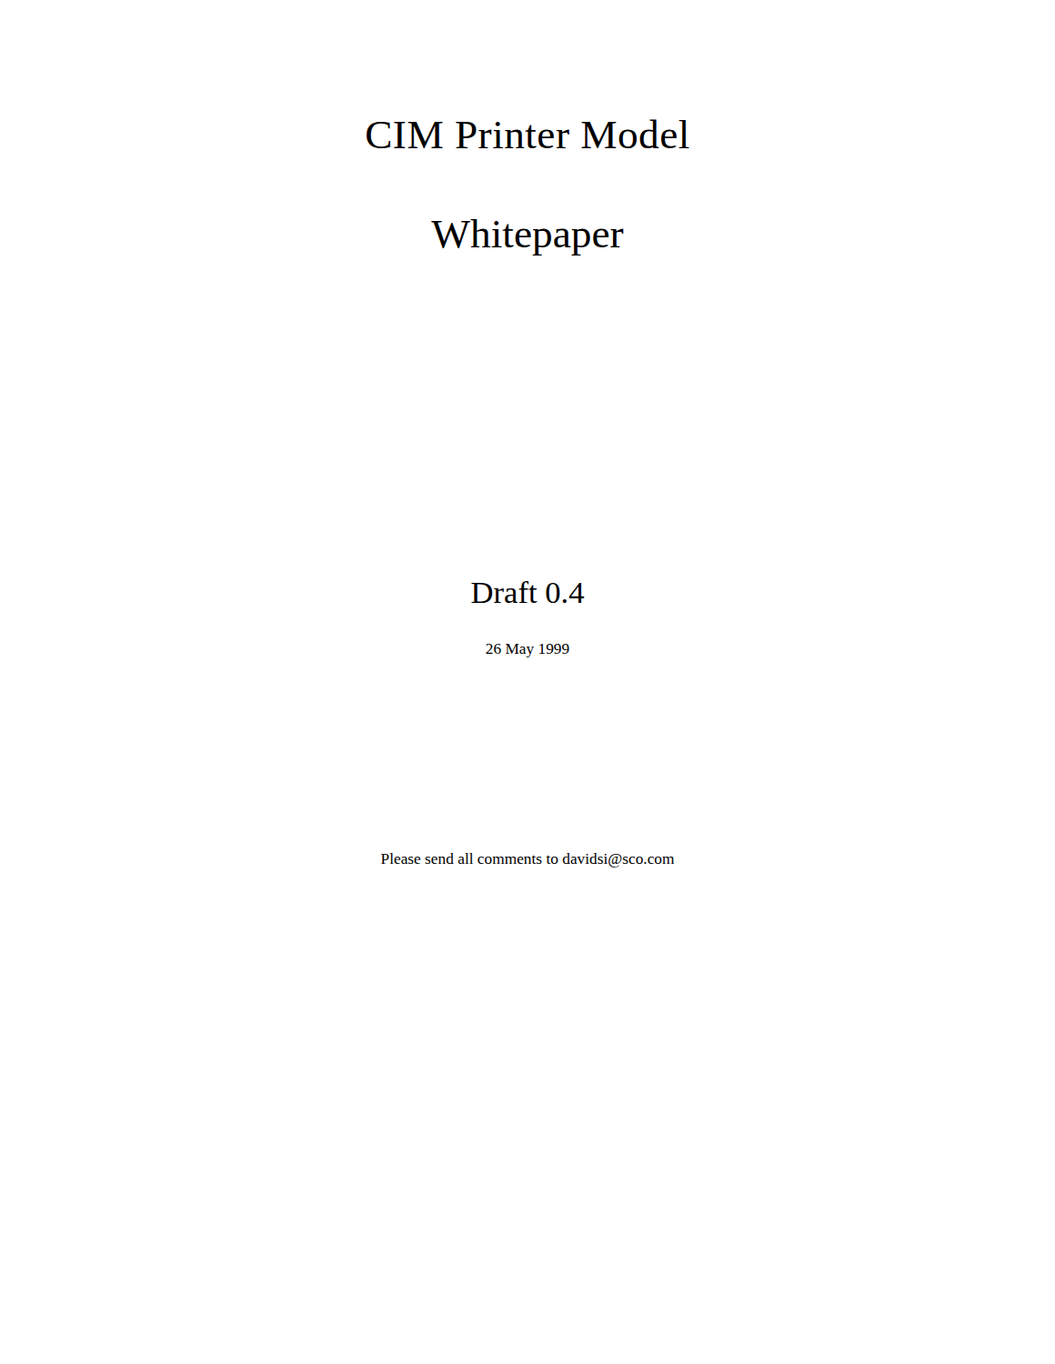CIM Printer Model
Whitepaper
Draft 0.4
26 May 1999
Please send all comments to davidsi@sco.com